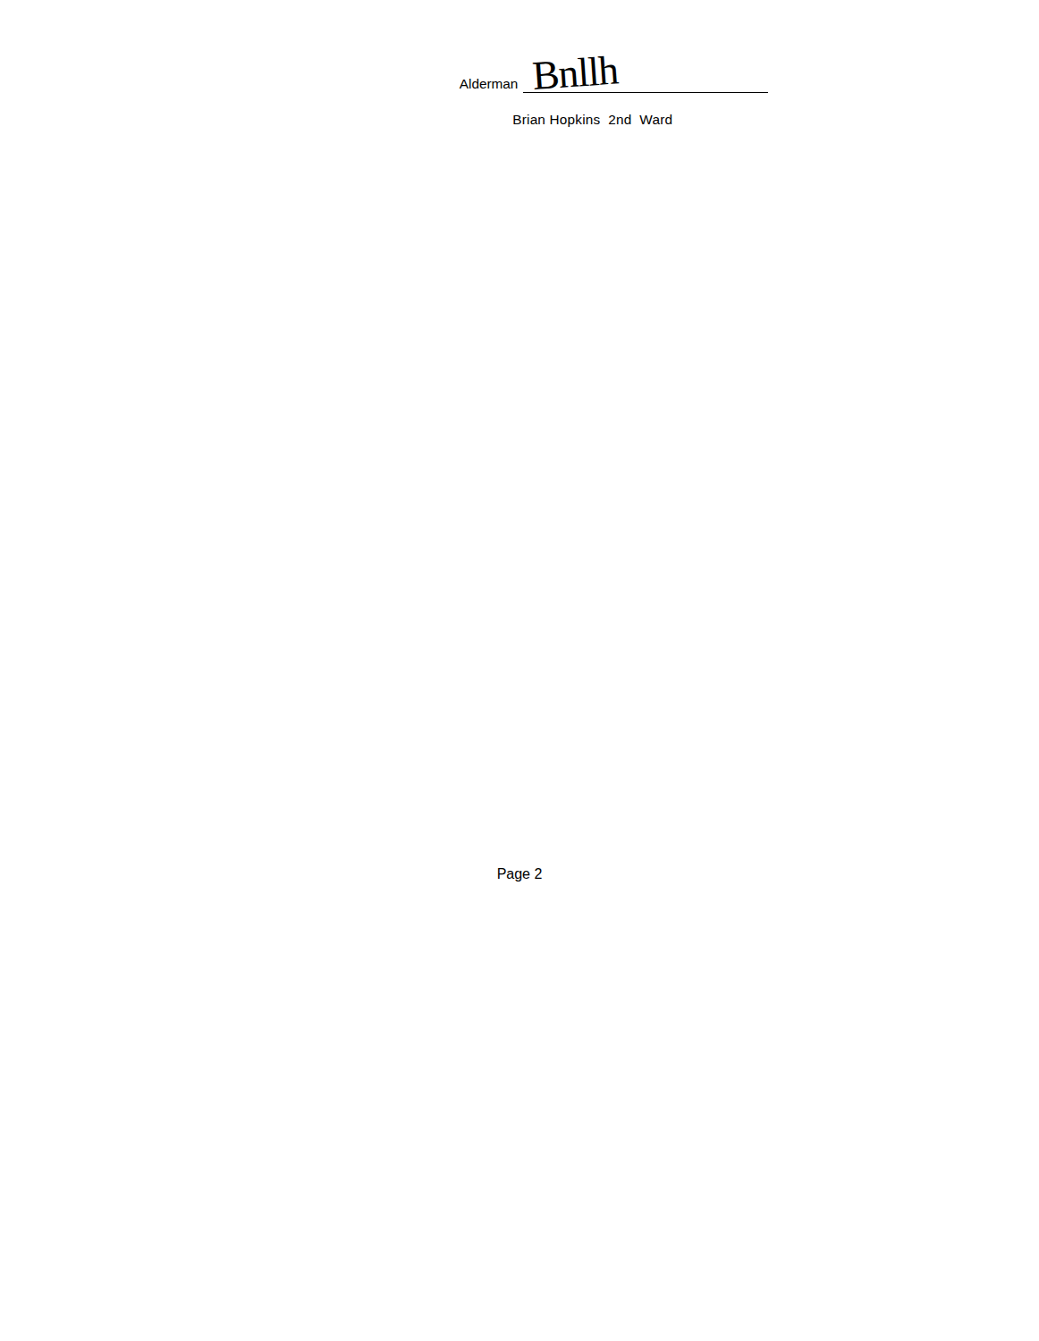Alderman Bnllh
Brian Hopkins 2nd Ward
Page 2